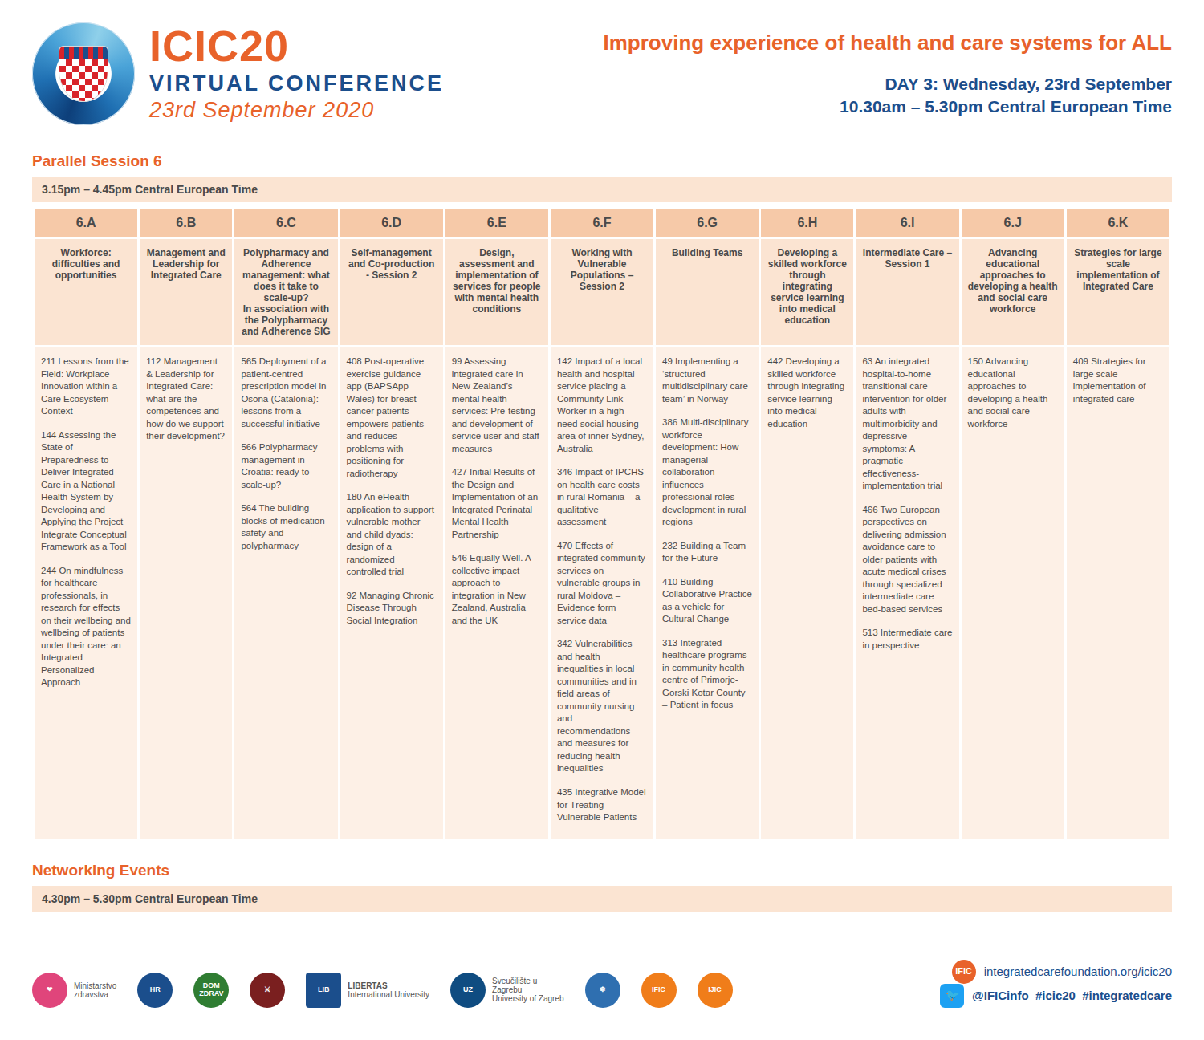ICIC20
VIRTUAL CONFERENCE
23rd September 2020
Improving experience of health and care systems for ALL
DAY 3: Wednesday, 23rd September
10.30am – 5.30pm Central European Time
Parallel Session 6
3.15pm – 4.45pm Central European Time
| 6.A | 6.B | 6.C | 6.D | 6.E | 6.F | 6.G | 6.H | 6.I | 6.J | 6.K |
| --- | --- | --- | --- | --- | --- | --- | --- | --- | --- | --- |
| Workforce: difficulties and opportunities | Management and Leadership for Integrated Care | Polypharmacy and Adherence management: what does it take to scale-up? In association with the Polypharmacy and Adherence SIG | Self-management and Co-production - Session 2 | Design, assessment and implementation of services for people with mental health conditions | Working with Vulnerable Populations – Session 2 | Building Teams | Developing a skilled workforce through integrating service learning into medical education | Intermediate Care – Session 1 | Advancing educational approaches to developing a health and social care workforce | Strategies for large scale implementation of Integrated Care |
| 211 Lessons from the Field: Workplace Innovation within a Care Ecosystem Context 144 Assessing the State of Preparedness to Deliver Integrated Care in a National Health System by Developing and Applying the Project Integrate Conceptual Framework as a Tool 244 On mindfulness for healthcare professionals, in research for effects on their wellbeing and wellbeing of patients under their care: an Integrated Personalized Approach | 112 Management & Leadership for Integrated Care: what are the competences and how do we support their development? | 565 Deployment of a patient-centred prescription model in Osona (Catalonia): lessons from a successful initiative 566 Polypharmacy management in Croatia: ready to scale-up? 564 The building blocks of medication safety and polypharmacy | 408 Post-operative exercise guidance app (BAPSApp Wales) for breast cancer patients empowers patients and reduces problems with positioning for radiotherapy 180 An eHealth application to support vulnerable mother and child dyads: design of a randomized controlled trial 92 Managing Chronic Disease Through Social Integration | 99 Assessing integrated care in New Zealand’s mental health services: Pre-testing and development of service user and staff measures 427 Initial Results of the Design and Implementation of an Integrated Perinatal Mental Health Partnership 546 Equally Well. A collective impact approach to integration in New Zealand, Australia and the UK | 142 Impact of a local health and hospital service placing a Community Link Worker in a high need social housing area of inner Sydney, Australia 346 Impact of IPCHS on health care costs in rural Romania – a qualitative assessment 470 Effects of integrated community services on vulnerable groups in rural Moldova – Evidence form service data 342 Vulnerabilities and health inequalities in local communities and in field areas of community nursing and recommendations and measures for reducing health inequalities 435 Integrative Model for Treating Vulnerable Patients | 49 Implementing a ‘structured multidisciplinary care team’ in Norway 386 Multi-disciplinary workforce development: How managerial collaboration influences professional roles development in rural regions 232 Building a Team for the Future 410 Building Collaborative Practice as a vehicle for Cultural Change 313 Integrated healthcare programs in community health centre of Primorje-Gorski Kotar County – Patient in focus | 442 Developing a skilled workforce through integrating service learning into medical education | 63 An integrated hospital-to-home transitional care intervention for older adults with multimorbidity and depressive symptoms: A pragmatic effectiveness-implementation trial 466 Two European perspectives on delivering admission avoidance care to older patients with acute medical crises through specialized intermediate care bed-based services 513 Intermediate care in perspective | 150 Advancing educational approaches to developing a health and social care workforce | 409 Strategies for large scale implementation of integrated care |
Networking Events
4.30pm – 5.30pm Central European Time
❤Ministarstvo
zdravstva
HR
DOM
ZDRAV
⚔
LIB LIBERTAS
International University
UZ Sveučilište u
Zagrebu
University of Zagreb
❄
IFIC
IJIC
IFIC integratedcarefoundation.org/icic20
🐦 @IFICinfo #icic20 #integratedcare